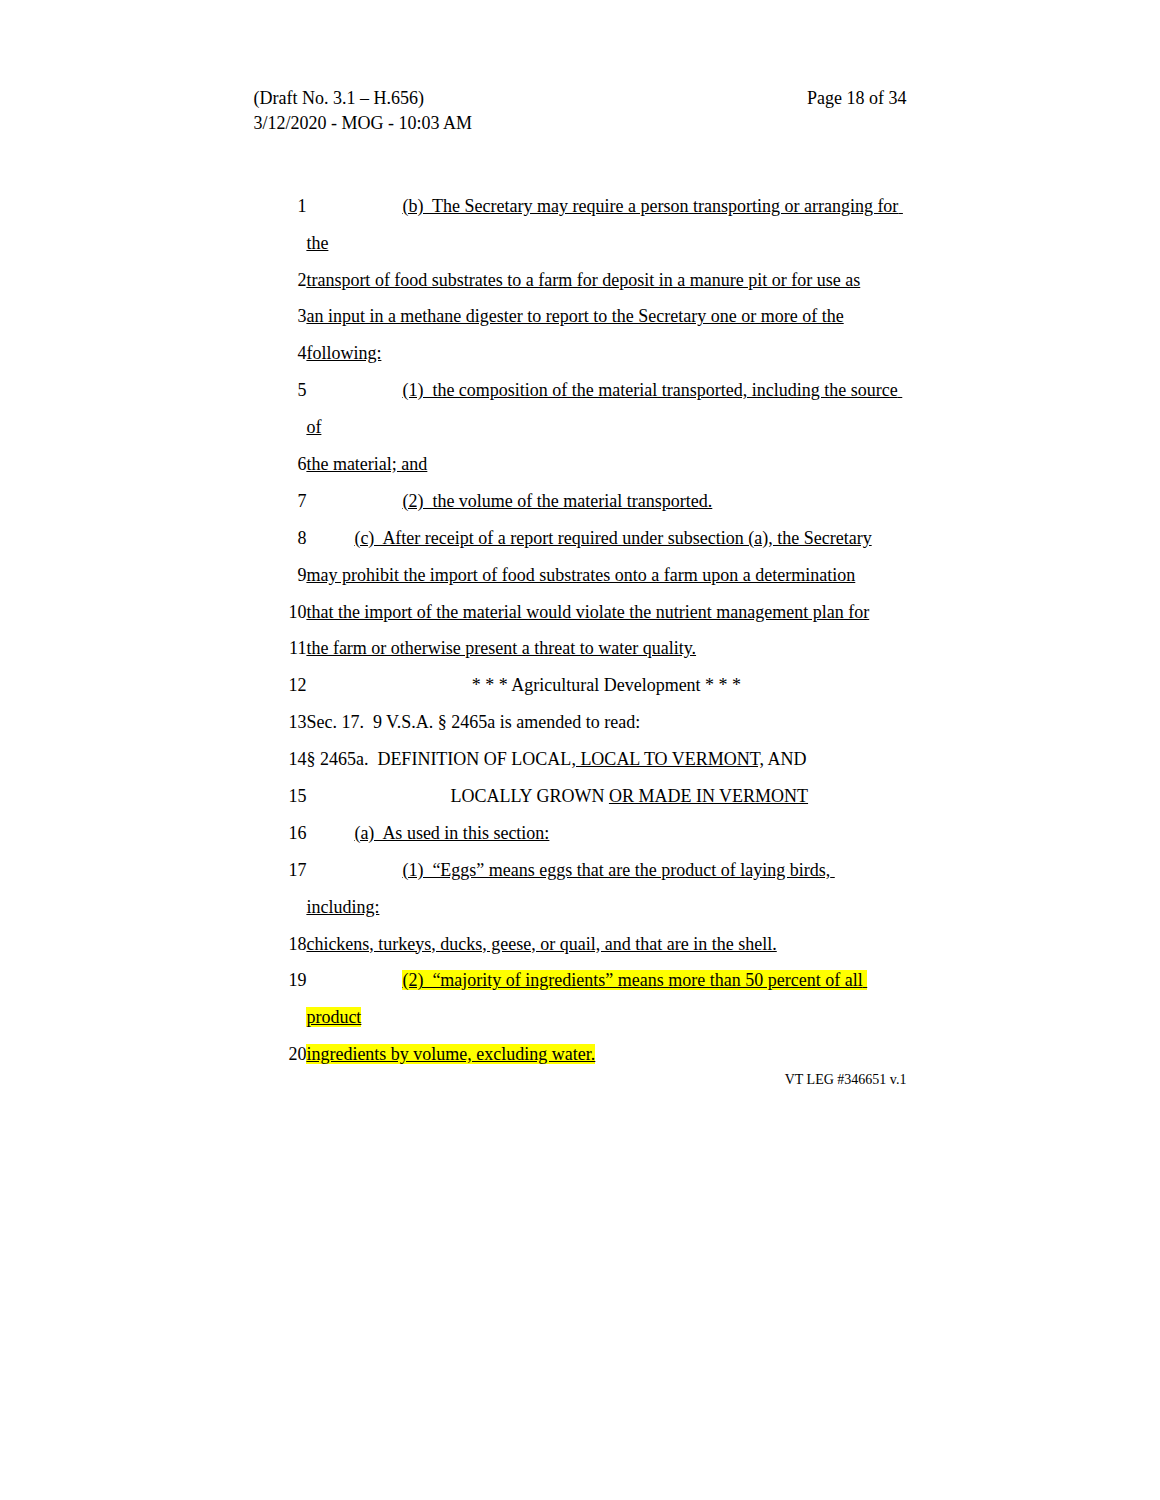(Draft No. 3.1 – H.656)
3/12/2020 - MOG - 10:03 AM
Page 18 of 34
| 1 | (b) The Secretary may require a person transporting or arranging for the |
| 2 | transport of food substrates to a farm for deposit in a manure pit or for use as |
| 3 | an input in a methane digester to report to the Secretary one or more of the |
| 4 | following: |
| 5 | (1) the composition of the material transported, including the source of |
| 6 | the material; and |
| 7 | (2) the volume of the material transported. |
| 8 | (c) After receipt of a report required under subsection (a), the Secretary |
| 9 | may prohibit the import of food substrates onto a farm upon a determination |
| 10 | that the import of the material would violate the nutrient management plan for |
| 11 | the farm or otherwise present a threat to water quality. |
| 12 | * * * Agricultural Development * * * |
| 13 | Sec. 17. 9 V.S.A. § 2465a is amended to read: |
| 14 | § 2465a. DEFINITION OF LOCAL , LOCAL TO VERMONT, AND |
| 15 | LOCALLY GROWN OR MADE IN VERMONT |
| 16 | (a) As used in this section: |
| 17 | (1) “Eggs” means eggs that are the product of laying birds, including: |
| 18 | chickens, turkeys, ducks, geese, or quail, and that are in the shell. |
| 19 | (2) “majority of ingredients” means more than 50 percent of all product |
| 20 | ingredients by volume, excluding water. |
VT LEG #346651 v.1